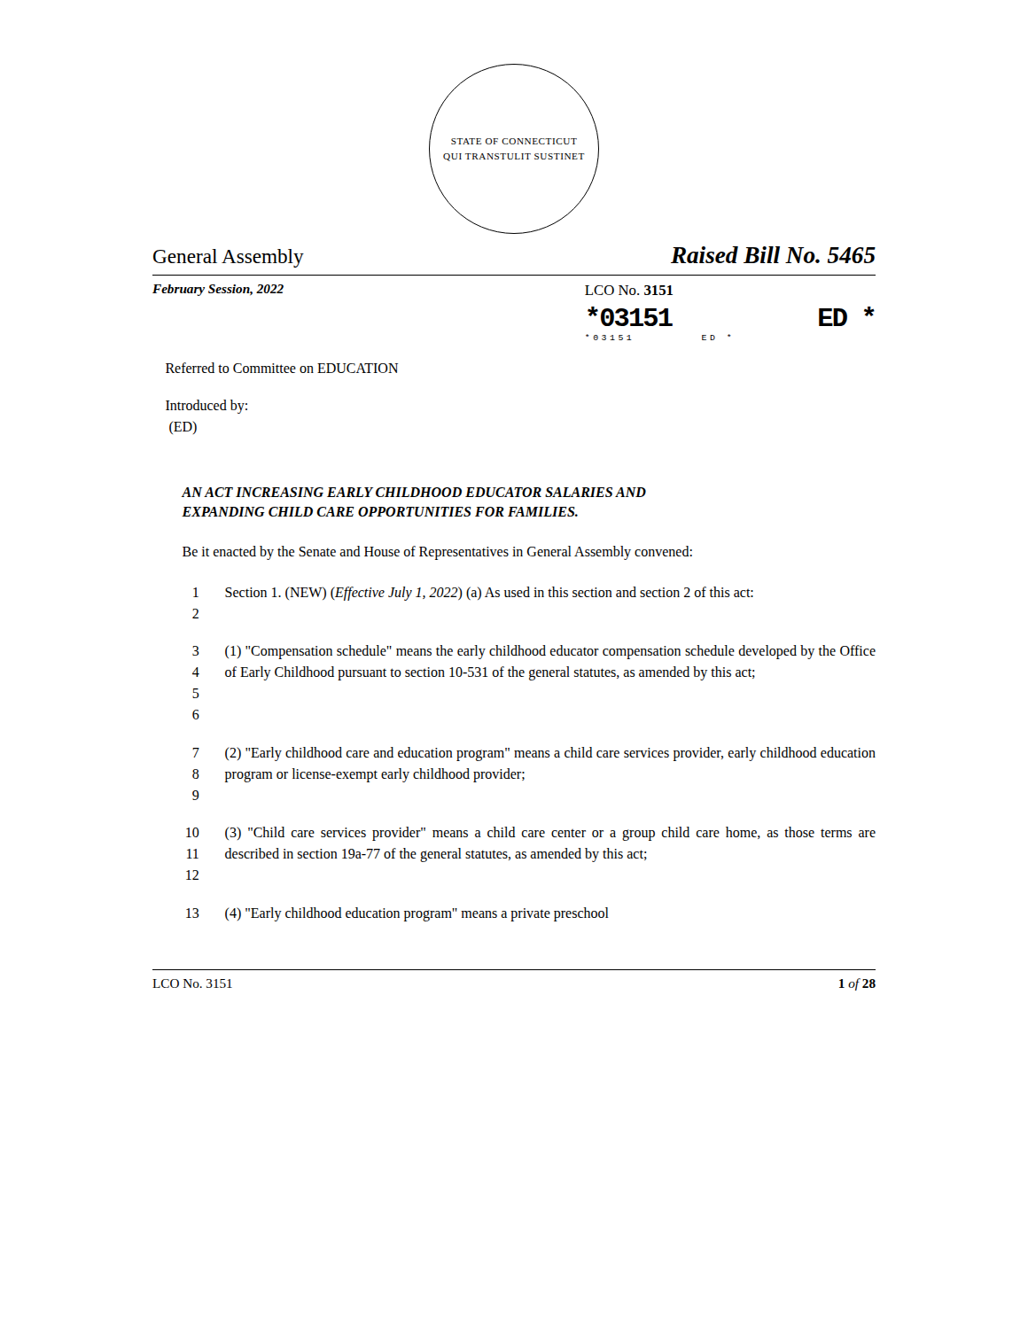STATE OF CONNECTICUT
QUI TRANSTULIT SUSTINET
General Assembly
Raised Bill No. 5465
February Session, 2022
LCO No. 3151
*03151 ED * *03151 ED *
Referred to Committee on EDUCATION
Introduced by:
(ED)
AN ACT INCREASING EARLY CHILDHOOD EDUCATOR SALARIES AND EXPANDING CHILD CARE OPPORTUNITIES FOR FAMILIES.
Be it enacted by the Senate and House of Representatives in General Assembly convened:
| 1 2 | Section 1. (NEW) ( Effective July 1, 2022 ) (a) As used in this section and section 2 of this act: |
| 3 4 5 6 | (1) "Compensation schedule" means the early childhood educator compensation schedule developed by the Office of Early Childhood pursuant to section 10-531 of the general statutes, as amended by this act; |
| 7 8 9 | (2) "Early childhood care and education program" means a child care services provider, early childhood education program or license-exempt early childhood provider; |
| 10 11 12 | (3) "Child care services provider" means a child care center or a group child care home, as those terms are described in section 19a-77 of the general statutes, as amended by this act; |
| 13 | (4) "Early childhood education program" means a private preschool |
LCO No. 3151
1 of 28